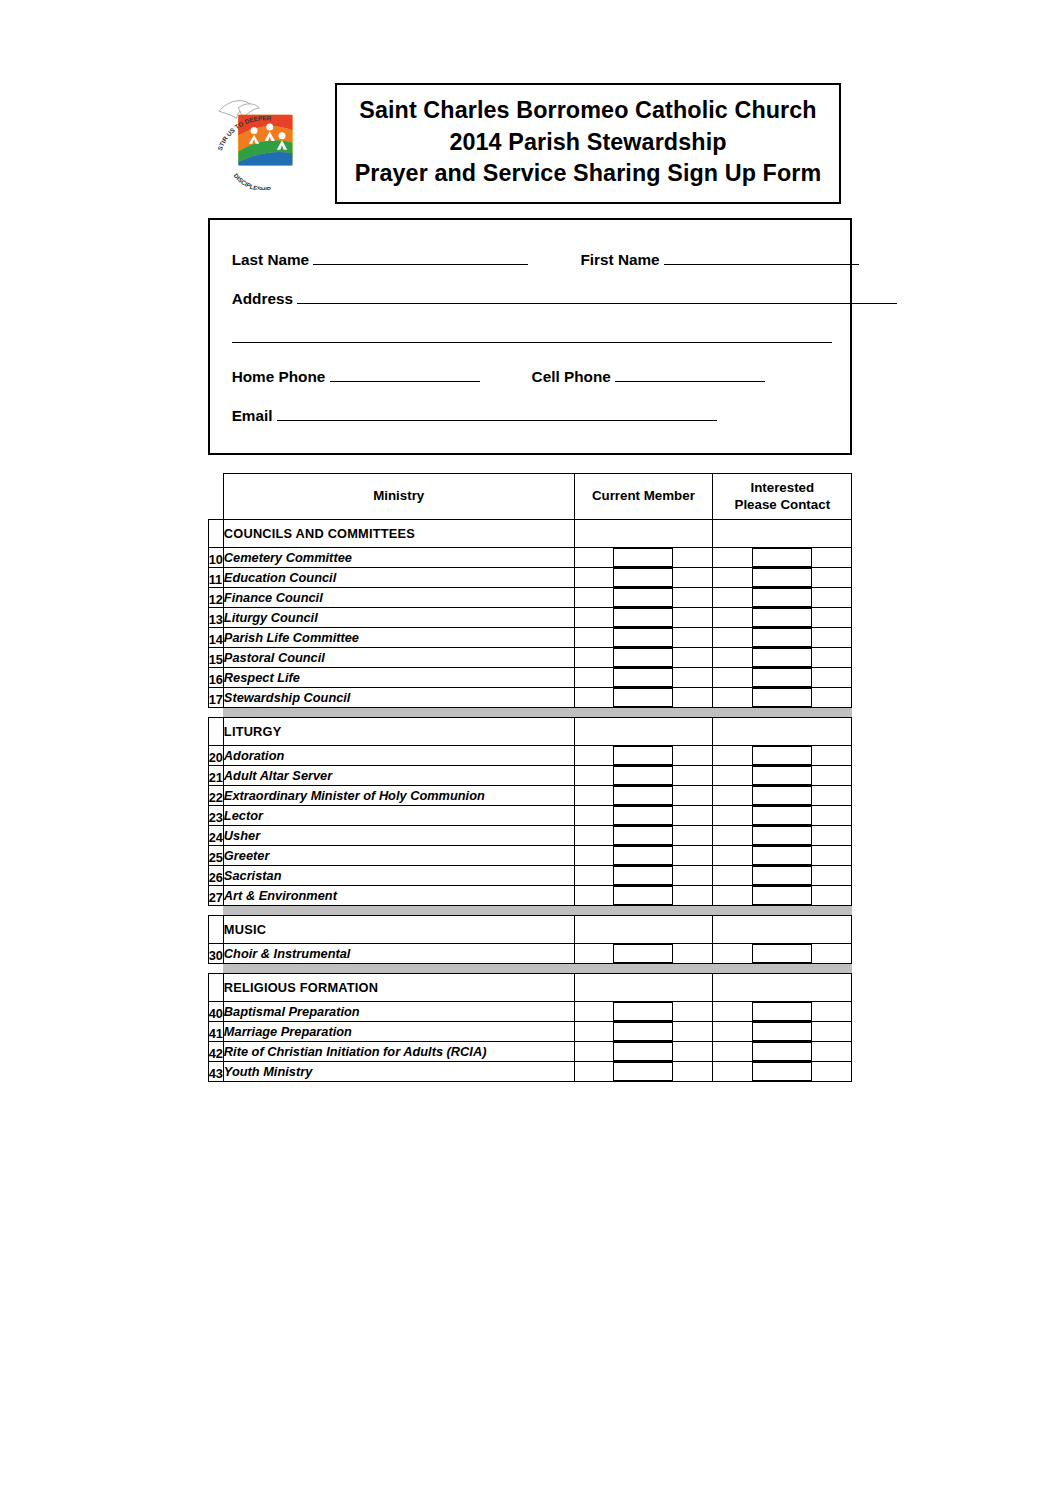STIR US TO DEEPER DISCIPLESHIP
Saint Charles Borromeo Catholic Church
2014 Parish Stewardship
Prayer and Service Sharing Sign Up Form
Last Name First Name
Address
Home Phone Cell Phone
Email
| | Ministry | Current Member | Interested Please Contact |
| --- | --- | --- | --- |
| | COUNCILS AND COMMITTEES | | |
| 10 | Cemetery Committee | | |
| 11 | Education Council | | |
| 12 | Finance Council | | |
| 13 | Liturgy Council | | |
| 14 | Parish Life Committee | | |
| 15 | Pastoral Council | | |
| 16 | Respect Life | | |
| 17 | Stewardship Council | | |
| | LITURGY | | |
| 20 | Adoration | | |
| 21 | Adult Altar Server | | |
| 22 | Extraordinary Minister of Holy Communion | | |
| 23 | Lector | | |
| 24 | Usher | | |
| 25 | Greeter | | |
| 26 | Sacristan | | |
| 27 | Art & Environment | | |
| | MUSIC | | |
| 30 | Choir & Instrumental | | |
| | RELIGIOUS FORMATION | | |
| 40 | Baptismal Preparation | | |
| 41 | Marriage Preparation | | |
| 42 | Rite of Christian Initiation for Adults (RCIA) | | |
| 43 | Youth Ministry | | |